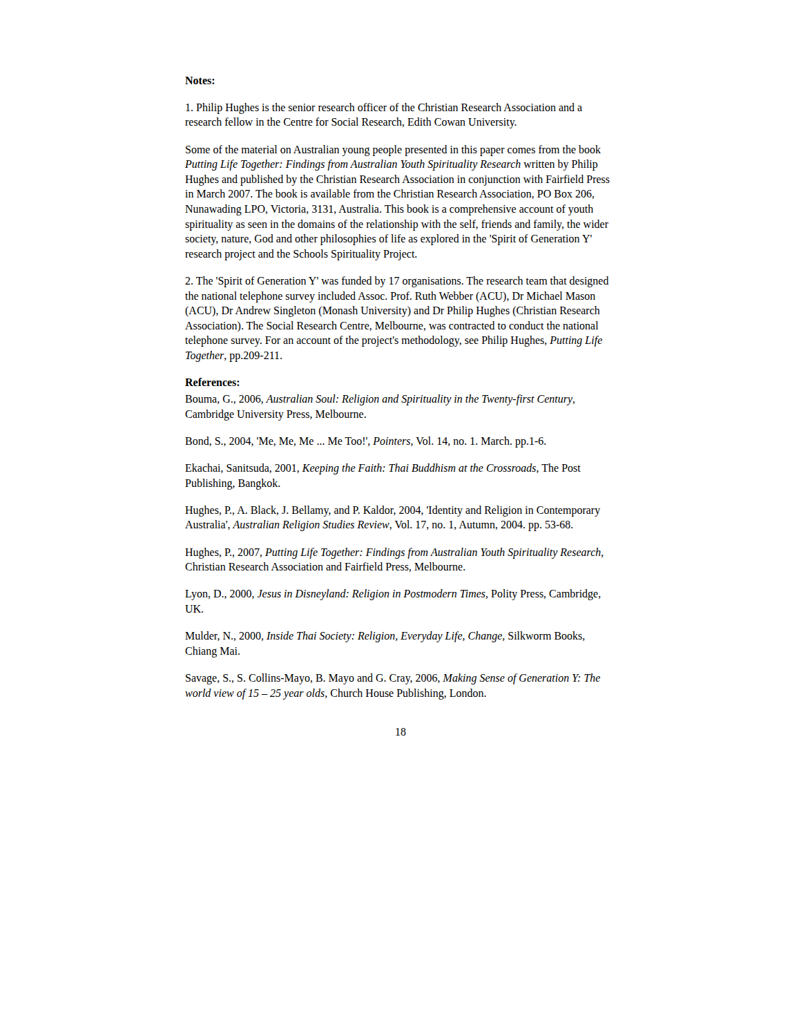Notes:
1. Philip Hughes is the senior research officer of the Christian Research Association and a research fellow in the Centre for Social Research, Edith Cowan University.
Some of the material on Australian young people presented in this paper comes from the book Putting Life Together: Findings from Australian Youth Spirituality Research written by Philip Hughes and published by the Christian Research Association in conjunction with Fairfield Press in March 2007. The book is available from the Christian Research Association, PO Box 206, Nunawading LPO, Victoria, 3131, Australia. This book is a comprehensive account of youth spirituality as seen in the domains of the relationship with the self, friends and family, the wider society, nature, God and other philosophies of life as explored in the 'Spirit of Generation Y' research project and the Schools Spirituality Project.
2. The 'Spirit of Generation Y' was funded by 17 organisations. The research team that designed the national telephone survey included Assoc. Prof. Ruth Webber (ACU), Dr Michael Mason (ACU), Dr Andrew Singleton (Monash University) and Dr Philip Hughes (Christian Research Association). The Social Research Centre, Melbourne, was contracted to conduct the national telephone survey. For an account of the project's methodology, see Philip Hughes, Putting Life Together, pp.209-211.
References:
Bouma, G., 2006, Australian Soul: Religion and Spirituality in the Twenty-first Century, Cambridge University Press, Melbourne.
Bond, S., 2004, 'Me, Me, Me ... Me Too!', Pointers, Vol. 14, no. 1. March. pp.1-6.
Ekachai, Sanitsuda, 2001, Keeping the Faith: Thai Buddhism at the Crossroads, The Post Publishing, Bangkok.
Hughes, P., A. Black, J. Bellamy, and P. Kaldor, 2004, 'Identity and Religion in Contemporary Australia', Australian Religion Studies Review, Vol. 17, no. 1, Autumn, 2004. pp. 53-68.
Hughes, P., 2007, Putting Life Together: Findings from Australian Youth Spirituality Research, Christian Research Association and Fairfield Press, Melbourne.
Lyon, D., 2000, Jesus in Disneyland: Religion in Postmodern Times, Polity Press, Cambridge, UK.
Mulder, N., 2000, Inside Thai Society: Religion, Everyday Life, Change, Silkworm Books, Chiang Mai.
Savage, S., S. Collins-Mayo, B. Mayo and G. Cray, 2006, Making Sense of Generation Y: The world view of 15 – 25 year olds, Church House Publishing, London.
18